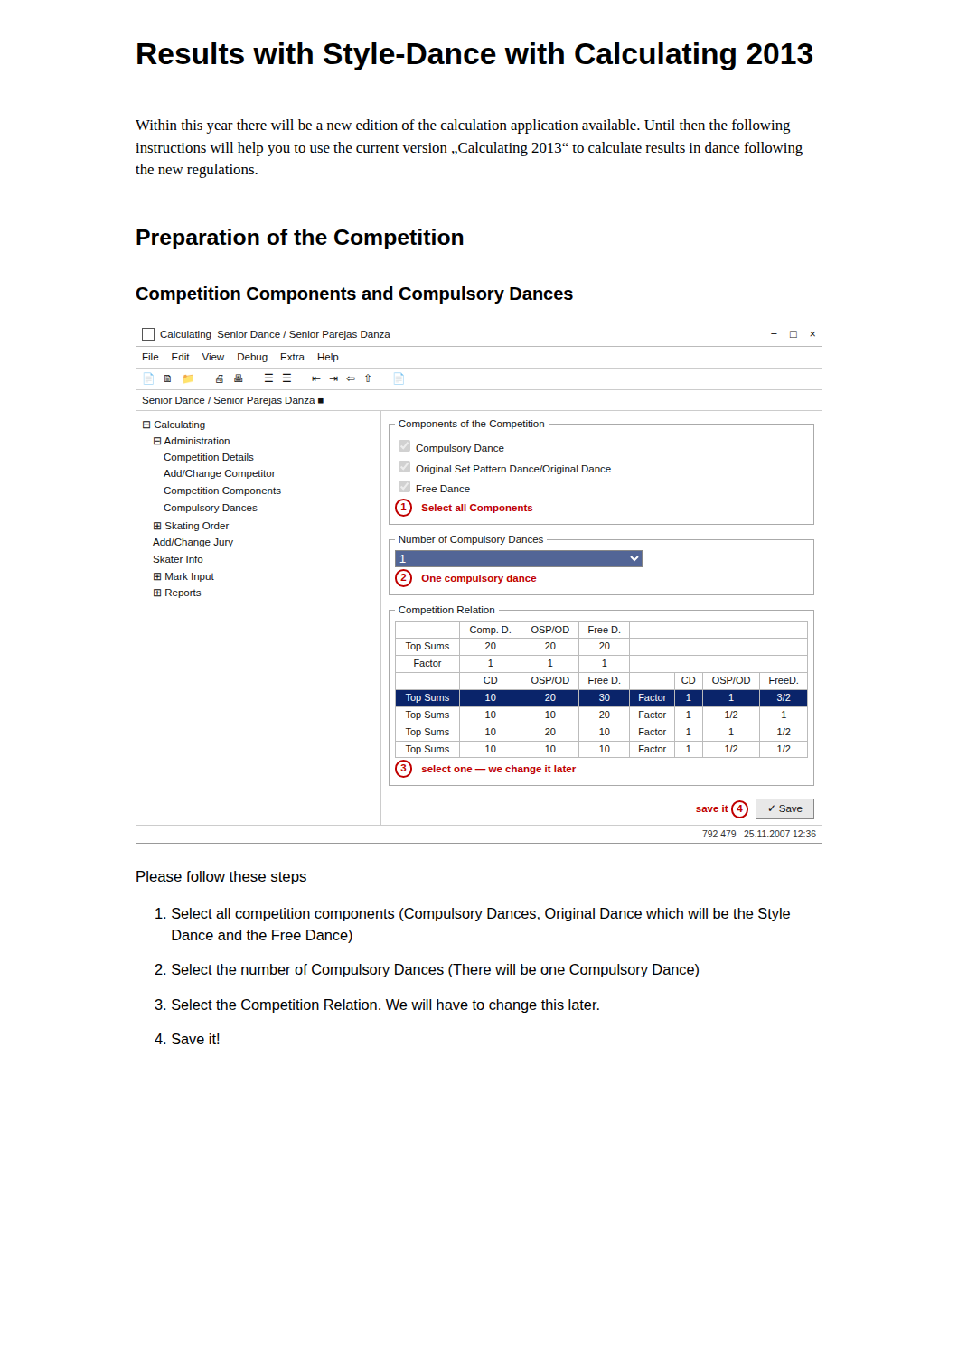Results with Style-Dance with Calculating 2013
Within this year there will be a new edition of the calculation application available. Until then the following instructions will help you to use the current version „Calculating 2013“ to calculate results in dance following the new regulations.
Preparation of the Competition
Competition Components and Compulsory Dances
Calculating Senior Dance / Senior Parejas Danza
−□×
File Edit View Debug Extra Help
📄 🗎 📁 🖨 🖶 ☰ ☰ ⇤ ⇥ ⇦ ⇧ 📄
Senior Dance / Senior Parejas Danza ■
⊟ Calculating
⊟ Administration
Competition Details
Add/Change Competitor
Competition Components
Compulsory Dances
⊞ Skating Order
Add/Change Jury
Skater Info
⊞ Mark Input
⊞ Reports
Components of the Competition Compulsory Dance Original Set Pattern Dance/Original Dance Free Dance
1 Select all Components
Number of Compulsory Dances 1
2 One compulsory dance
Competition Relation
| | Comp. D. | OSP/OD | Free D. | |
| Top Sums | 20 | 20 | 20 | |
| Factor | 1 | 1 | 1 | |
| | CD | OSP/OD | Free D. | | CD | OSP/OD | FreeD. |
| Top Sums | 10 | 20 | 30 | Factor | 1 | 1 | 3/2 |
| Top Sums | 10 | 10 | 20 | Factor | 1 | 1/2 | 1 |
| Top Sums | 10 | 20 | 10 | Factor | 1 | 1 | 1/2 |
| Top Sums | 10 | 10 | 10 | Factor | 1 | 1/2 | 1/2 |
3 select one — we change it later
save it 4 ✓ Save
792 479 25.11.2007 12:36
Please follow these steps
Select all competition components (Compulsory Dances, Original Dance which will be the Style Dance and the Free Dance)
Select the number of Compulsory Dances (There will be one Compulsory Dance)
Select the Competition Relation. We will have to change this later.
Save it!